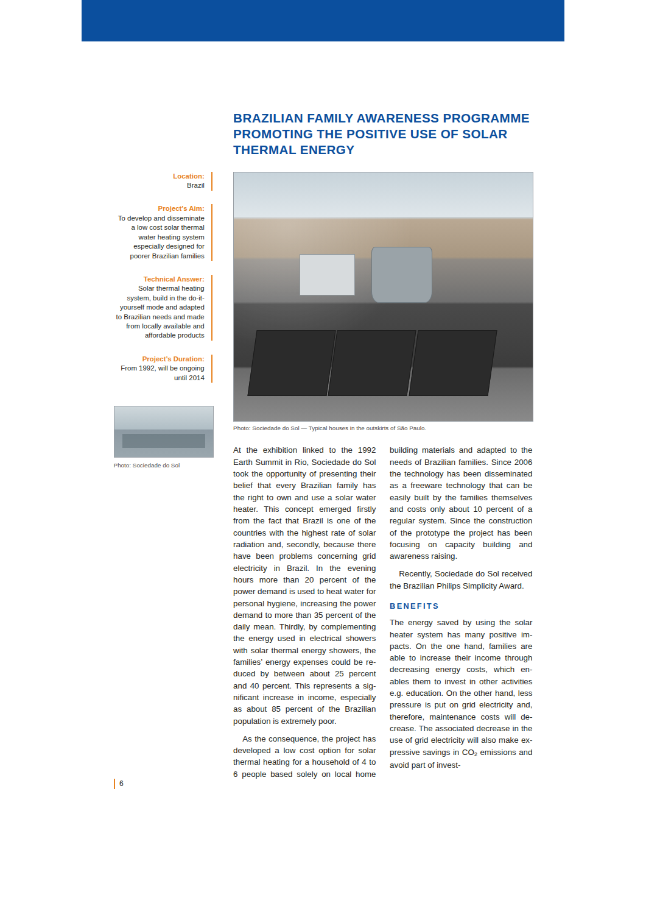Brazilian Family Awareness Programme Promoting the Positive Use of Solar Thermal Energy
Location:
Brazil
Project's Aim:
To develop and disseminate a low cost solar thermal water heating system especially designed for poorer Brazilian families
Technical Answer:
Solar thermal heating system, build in the do-it-yourself mode and adapted to Brazilian needs and made from locally available and affordable products
Project’s Duration:
From 1992, will be ongoing until 2014
Photo: Sociedade do Sol
Photo: Sociedade do Sol — Typical houses in the outskirts of São Paulo.
At the exhibition linked to the 1992 Earth Summit in Rio, Sociedade do Sol took the opportunity of presenting their belief that every Brazilian family has the right to own and use a solar water heater. This concept emerged firstly from the fact that Brazil is one of the countries with the highest rate of solar radiation and, secondly, because there have been problems concerning grid electricity in Brazil. In the evening hours more than 20 percent of the power demand is used to heat water for personal hygiene, increasing the power demand to more than 35 percent of the daily mean. Thirdly, by complementing the energy used in electrical showers with solar thermal energy showers, the families’ energy expenses could be reduced by between about 25 percent and 40 percent. This represents a significant increase in income, especially as about 85 percent of the Brazilian population is extremely poor.
As the consequence, the project has developed a low cost option for solar thermal heating for a household of 4 to 6 people based solely on local home building materials and adapted to the needs of Brazilian families. Since 2006 the technology has been disseminated as a freeware technology that can be easily built by the families themselves and costs only about 10 percent of a regular system. Since the construction of the prototype the project has been focusing on capacity building and awareness raising.
Recently, Sociedade do Sol received the Brazilian Philips Simplicity Award.
Benefits
The energy saved by using the solar heater system has many positive impacts. On the one hand, families are able to increase their income through decreasing energy costs, which enables them to invest in other activities e.g. education. On the other hand, less pressure is put on grid electricity and, therefore, maintenance costs will decrease. The associated decrease in the use of grid electricity will also make expressive savings in CO2 emissions and avoid part of invest-
6